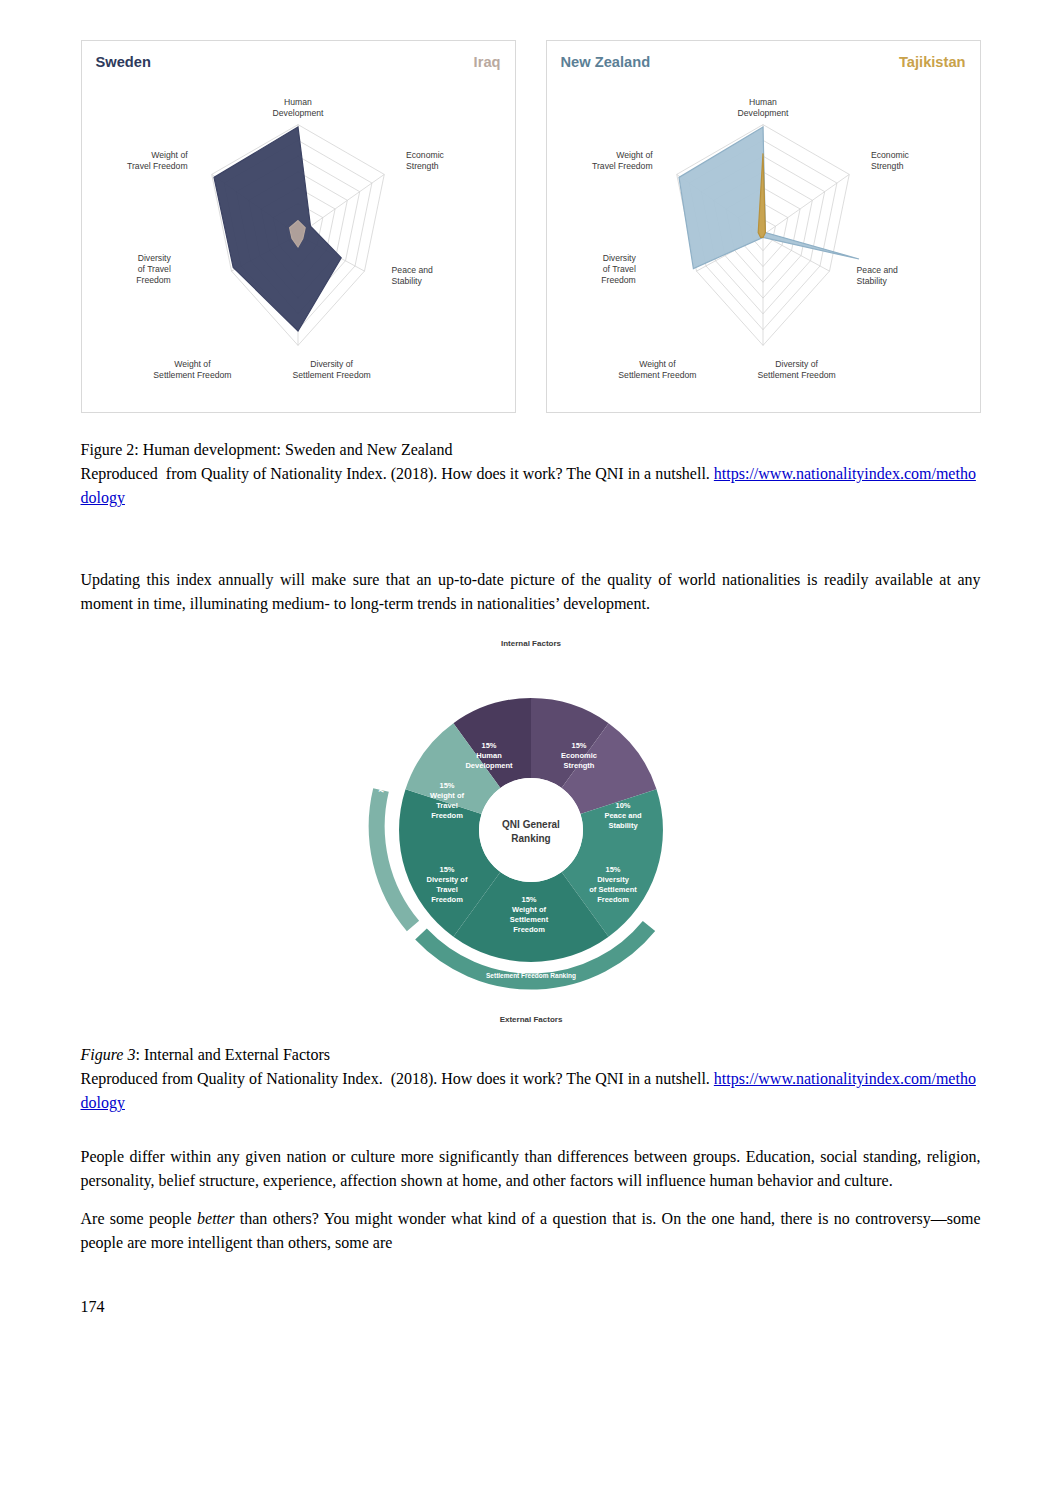Sweden Iraq
Human Development Economic Strength Peace and Stability Diversity of Settlement Freedom Weight of Settlement Freedom Diversity of Travel Freedom Weight of Travel Freedom
New Zealand Tajikistan
Human Development Economic Strength Peace and Stability Diversity of Settlement Freedom Weight of Settlement Freedom Diversity of Travel Freedom Weight of Travel Freedom
Figure 2: Human development: Sweden and New Zealand
Reproduced from Quality of Nationality Index. (2018). How does it work? The QNI in a nutshell. https://www.nationalityindex.com/methodology
Updating this index annually will make sure that an up-to-date picture of the quality of world nationalities is readily available at any moment in time, illuminating medium- to long-term trends in nationalities’ development.
Internal Factors External Factors QNI General Ranking 15% Human Development 15% Economic Strength 10% Peace and Stability 15% Diversity of Settlement Freedom 15% Weight of Settlement Freedom 15% Diversity of Travel Freedom 15% Weight of Travel Freedom Travel Freedom Ranking Settlement Freedom Ranking
Figure 3: Internal and External Factors
Reproduced from Quality of Nationality Index. (2018). How does it work? The QNI in a nutshell. https://www.nationalityindex.com/methodology
People differ within any given nation or culture more significantly than differences between groups. Education, social standing, religion, personality, belief structure, experience, affection shown at home, and other factors will influence human behavior and culture.
Are some people better than others? You might wonder what kind of a question that is. On the one hand, there is no controversy—some people are more intelligent than others, some are
174